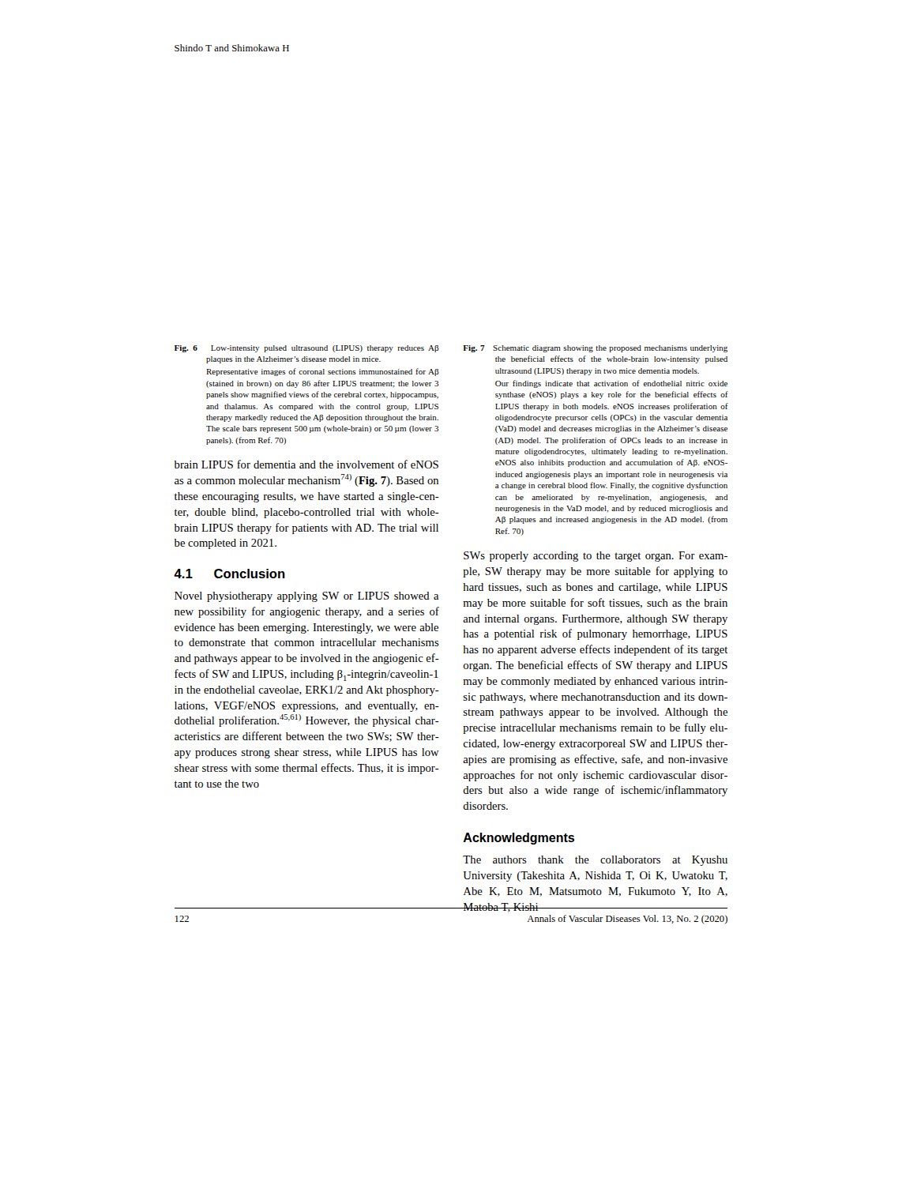Shindo T and Shimokawa H
Fig. 6 Low-intensity pulsed ultrasound (LIPUS) therapy reduces Aβ plaques in the Alzheimer’s disease model in mice.
Representative images of coronal sections immunostained for Aβ (stained in brown) on day 86 after LIPUS treatment; the lower 3 panels show magnified views of the cerebral cortex, hippocampus, and thalamus. As compared with the control group, LIPUS therapy markedly reduced the Aβ deposition throughout the brain. The scale bars represent 500 µm (whole-brain) or 50 µm (lower 3 panels). (from Ref. 70)
brain LIPUS for dementia and the involvement of eNOS as a common molecular mechanism74) (Fig. 7). Based on these encouraging results, we have started a single-center, double blind, placebo-controlled trial with whole-brain LIPUS therapy for patients with AD. The trial will be completed in 2021.
4.1 Conclusion
Novel physiotherapy applying SW or LIPUS showed a new possibility for angiogenic therapy, and a series of evidence has been emerging. Interestingly, we were able to demonstrate that common intracellular mechanisms and pathways appear to be involved in the angiogenic effects of SW and LIPUS, including β1-integrin/caveolin-1 in the endothelial caveolae, ERK1/2 and Akt phosphorylations, VEGF/eNOS expressions, and eventually, endothelial proliferation.45,61) However, the physical characteristics are different between the two SWs; SW therapy produces strong shear stress, while LIPUS has low shear stress with some thermal effects. Thus, it is important to use the two
Fig. 7 Schematic diagram showing the proposed mechanisms underlying the beneficial effects of the whole-brain low-intensity pulsed ultrasound (LIPUS) therapy in two mice dementia models.
Our findings indicate that activation of endothelial nitric oxide synthase (eNOS) plays a key role for the beneficial effects of LIPUS therapy in both models. eNOS increases proliferation of oligodendrocyte precursor cells (OPCs) in the vascular dementia (VaD) model and decreases microglias in the Alzheimer’s disease (AD) model. The proliferation of OPCs leads to an increase in mature oligodendrocytes, ultimately leading to re-myelination. eNOS also inhibits production and accumulation of Aβ. eNOS-induced angiogenesis plays an important role in neurogenesis via a change in cerebral blood flow. Finally, the cognitive dysfunction can be ameliorated by re-myelination, angiogenesis, and neurogenesis in the VaD model, and by reduced microgliosis and Aβ plaques and increased angiogenesis in the AD model. (from Ref. 70)
SWs properly according to the target organ. For example, SW therapy may be more suitable for applying to hard tissues, such as bones and cartilage, while LIPUS may be more suitable for soft tissues, such as the brain and internal organs. Furthermore, although SW therapy has a potential risk of pulmonary hemorrhage, LIPUS has no apparent adverse effects independent of its target organ. The beneficial effects of SW therapy and LIPUS may be commonly mediated by enhanced various intrinsic pathways, where mechanotransduction and its downstream pathways appear to be involved. Although the precise intracellular mechanisms remain to be fully elucidated, low-energy extracorporeal SW and LIPUS therapies are promising as effective, safe, and non-invasive approaches for not only ischemic cardiovascular disorders but also a wide range of ischemic/inflammatory disorders.
Acknowledgments
The authors thank the collaborators at Kyushu University (Takeshita A, Nishida T, Oi K, Uwatoku T, Abe K, Eto M, Matsumoto M, Fukumoto Y, Ito A, Matoba T, Kishi
122
Annals of Vascular Diseases Vol. 13, No. 2 (2020)